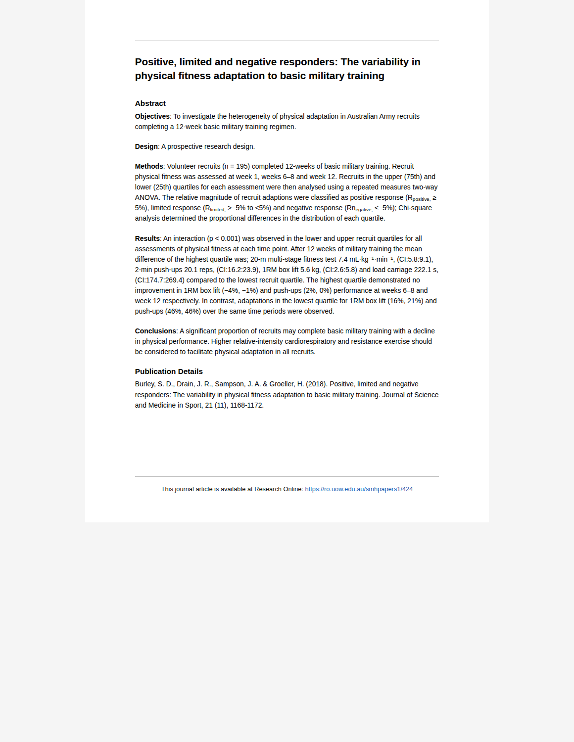Positive, limited and negative responders: The variability in physical fitness adaptation to basic military training
Abstract
Objectives: To investigate the heterogeneity of physical adaptation in Australian Army recruits completing a 12-week basic military training regimen.
Design: A prospective research design.
Methods: Volunteer recruits (n = 195) completed 12-weeks of basic military training. Recruit physical fitness was assessed at week 1, weeks 6–8 and week 12. Recruits in the upper (75th) and lower (25th) quartiles for each assessment were then analysed using a repeated measures two-way ANOVA. The relative magnitude of recruit adaptions were classified as positive response (Rpositive, ≥ 5%), limited response (Rlimited, >−5% to <5%) and negative response (Rnegative, ≤−5%); Chi-square analysis determined the proportional differences in the distribution of each quartile.
Results: An interaction (p < 0.001) was observed in the lower and upper recruit quartiles for all assessments of physical fitness at each time point. After 12 weeks of military training the mean difference of the highest quartile was; 20-m multi-stage fitness test 7.4 mL·kg−1·min−1, (CI:5.8:9.1), 2-min push-ups 20.1 reps, (CI:16.2:23.9), 1RM box lift 5.6 kg, (CI:2.6:5.8) and load carriage 222.1 s, (CI:174.7:269.4) compared to the lowest recruit quartile. The highest quartile demonstrated no improvement in 1RM box lift (−4%, −1%) and push-ups (2%, 0%) performance at weeks 6–8 and week 12 respectively. In contrast, adaptations in the lowest quartile for 1RM box lift (16%, 21%) and push-ups (46%, 46%) over the same time periods were observed.
Conclusions: A significant proportion of recruits may complete basic military training with a decline in physical performance. Higher relative-intensity cardiorespiratory and resistance exercise should be considered to facilitate physical adaptation in all recruits.
Publication Details
Burley, S. D., Drain, J. R., Sampson, J. A. & Groeller, H. (2018). Positive, limited and negative responders: The variability in physical fitness adaptation to basic military training. Journal of Science and Medicine in Sport, 21 (11), 1168-1172.
This journal article is available at Research Online: https://ro.uow.edu.au/smhpapers1/424